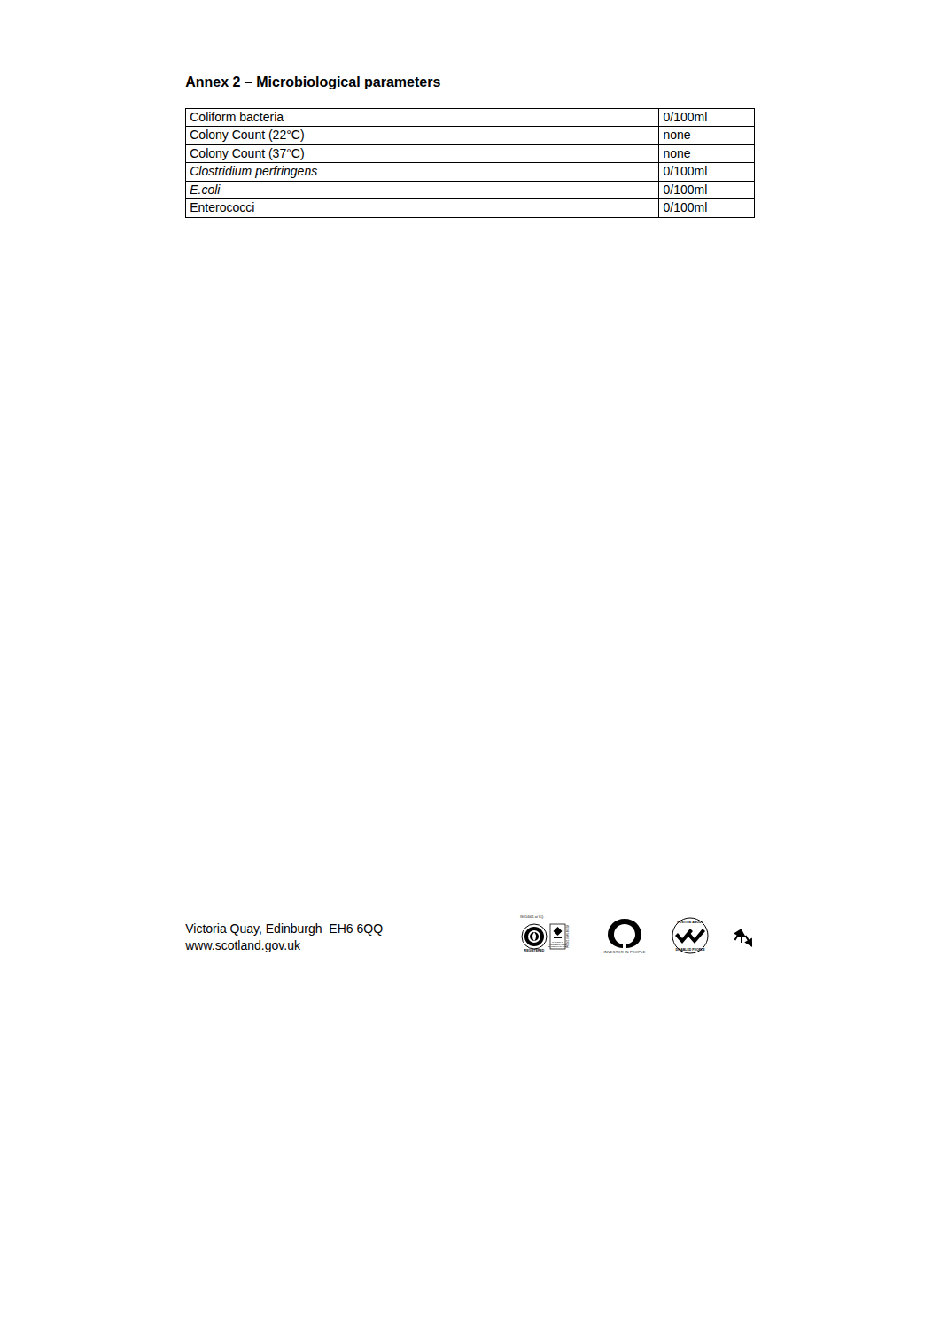Annex 2 – Microbiological parameters
| Coliform bacteria | 0/100ml |
| Colony Count (22°C) | none |
| Colony Count (37°C) | none |
| Clostridium perfringens | 0/100ml |
| E.coli | 0/100ml |
| Enterococci | 0/100ml |
Victoria Quay, Edinburgh EH6 6QQ
www.scotland.gov.uk
ISO14001 at V.Q. REGISTERED NATIONAL ACCREDITATION OF CERTIFICATION FS 561 EMS 86058 INVESTOR IN PEOPLE POSITIVE ABOUT DISABLED PEOPLE